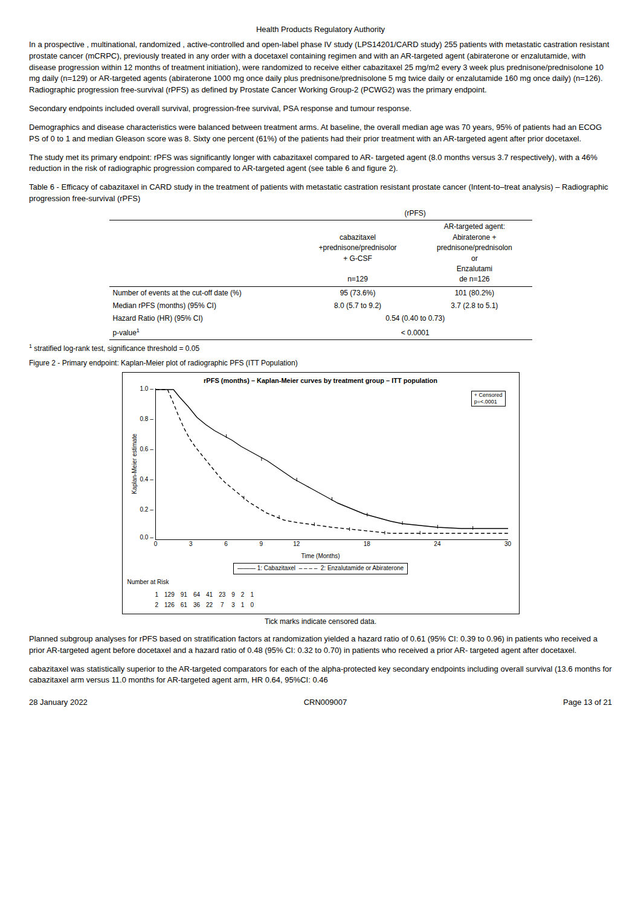Health Products Regulatory Authority
In a prospective , multinational, randomized , active-controlled and open-label phase IV study (LPS14201/CARD study) 255 patients with metastatic castration resistant prostate cancer (mCRPC), previously treated in any order with a docetaxel containing regimen and with an AR-targeted agent (abiraterone or enzalutamide, with disease progression within 12 months of treatment initiation), were randomized to receive either cabazitaxel 25 mg/m2 every 3 week plus prednisone/prednisolone 10 mg daily (n=129) or AR-targeted agents (abiraterone 1000 mg once daily plus prednisone/prednisolone 5 mg twice daily or enzalutamide 160 mg once daily) (n=126). Radiographic progression free-survival (rPFS) as defined by Prostate Cancer Working Group-2 (PCWG2) was the primary endpoint.
Secondary endpoints included overall survival, progression-free survival, PSA response and tumour response.
Demographics and disease characteristics were balanced between treatment arms. At baseline, the overall median age was 70 years, 95% of patients had an ECOG PS of 0 to 1 and median Gleason score was 8. Sixty one percent (61%) of the patients had their prior treatment with an AR-targeted agent after prior docetaxel.
The study met its primary endpoint: rPFS was significantly longer with cabazitaxel compared to AR- targeted agent (8.0 months versus 3.7 respectively), with a 46% reduction in the risk of radiographic progression compared to AR-targeted agent (see table 6 and figure 2).
Table 6 - Efficacy of cabazitaxel in CARD study in the treatment of patients with metastatic castration resistant prostate cancer (Intent-to–treat analysis) – Radiographic progression free-survival (rPFS)
| | (rPFS) |
| --- | --- |
| | cabazitaxel +prednisone/prednisolor + G-CSF n=129 | AR-targeted agent: Abiraterone + prednisone/prednisolon or Enzalutami de n=126 |
| Number of events at the cut-off date (%) | 95 (73.6%) | 101 (80.2%) |
| Median rPFS (months) (95% CI) | 8.0 (5.7 to 9.2) | 3.7 (2.8 to 5.1) |
| Hazard Ratio (HR) (95% CI) | 0.54 (0.40 to 0.73) |
| p-value 1 | < 0.0001 |
1 stratified log-rank test, significance threshold = 0.05
Figure 2 - Primary endpoint: Kaplan-Meier plot of radiographic PFS (ITT Population)
rPFS (months) – Kaplan-Meier curves by treatment group – ITT population
+ Censored
p=<.0001
Kaplan-Meier estimate 1.0 – 0.8 – 0.6 – 0.4 – 0.2 – 0.0 – 0 3 6 9 12 18 24 30
Time (Months)
——— 1: Cabazitaxel – – – – 2: Enzalutamide or Abiraterone
Number at Risk
| 1 | 129 | 91 | 64 | 41 | 23 | 9 | 2 | 1 |
| 2 | 126 | 61 | 36 | 22 | 7 | 3 | 1 | 0 |
Tick marks indicate censored data.
Planned subgroup analyses for rPFS based on stratification factors at randomization yielded a hazard ratio of 0.61 (95% CI: 0.39 to 0.96) in patients who received a prior AR-targeted agent before docetaxel and a hazard ratio of 0.48 (95% CI: 0.32 to 0.70) in patients who received a prior AR- targeted agent after docetaxel.
cabazitaxel was statistically superior to the AR-targeted comparators for each of the alpha-protected key secondary endpoints including overall survival (13.6 months for cabazitaxel arm versus 11.0 months for AR-targeted agent arm, HR 0.64, 95%CI: 0.46
28 January 2022 CRN009007 Page 13 of 21